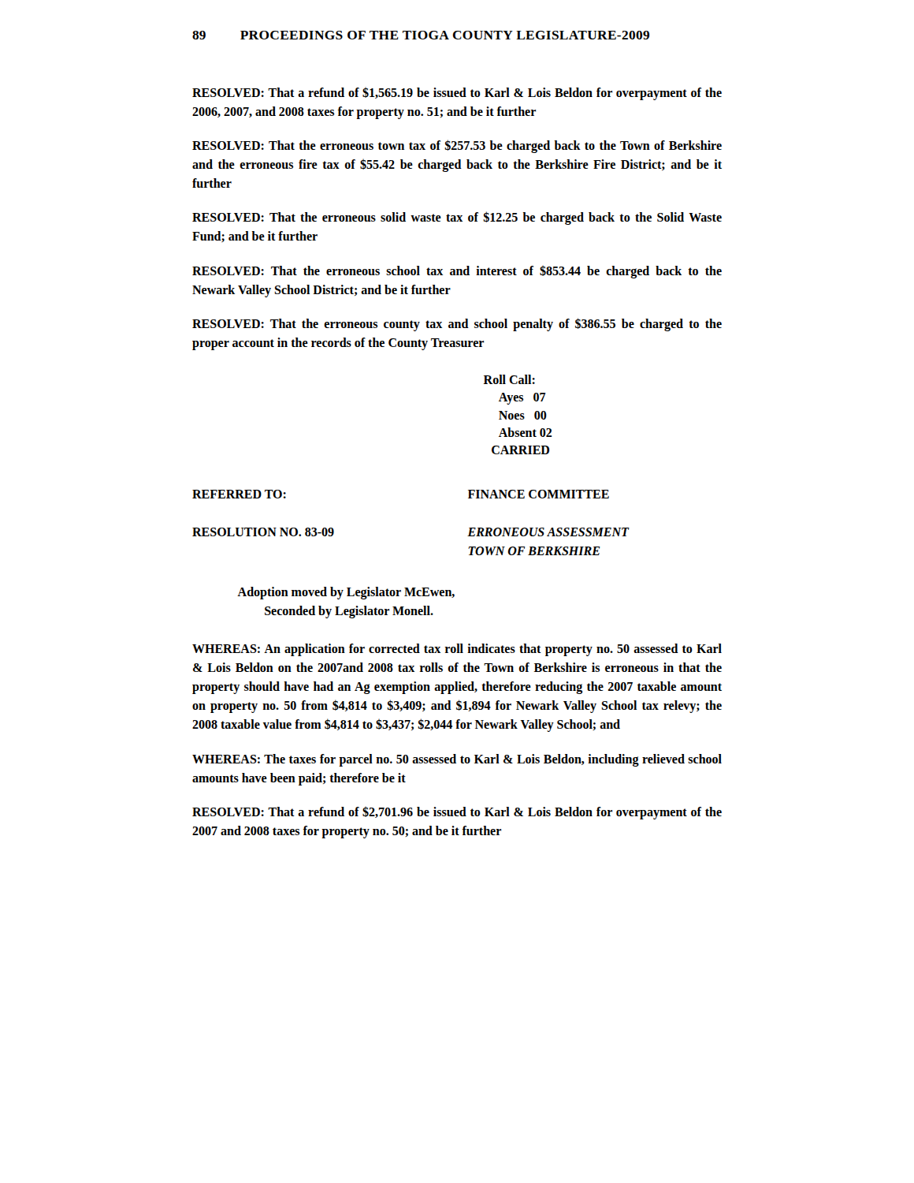89 PROCEEDINGS OF THE TIOGA COUNTY LEGISLATURE-2009
RESOLVED: That a refund of $1,565.19 be issued to Karl & Lois Beldon for overpayment of the 2006, 2007, and 2008 taxes for property no. 51; and be it further
RESOLVED: That the erroneous town tax of $257.53 be charged back to the Town of Berkshire and the erroneous fire tax of $55.42 be charged back to the Berkshire Fire District; and be it further
RESOLVED: That the erroneous solid waste tax of $12.25 be charged back to the Solid Waste Fund; and be it further
RESOLVED: That the erroneous school tax and interest of $853.44 be charged back to the Newark Valley School District; and be it further
RESOLVED: That the erroneous county tax and school penalty of $386.55 be charged to the proper account in the records of the County Treasurer
Roll Call: Ayes 07 Noes 00 Absent 02 CARRIED
REFERRED TO:
FINANCE COMMITTEE
RESOLUTION NO. 83-09
ERRONEOUS ASSESSMENT TOWN OF BERKSHIRE
Adoption moved by Legislator McEwen, Seconded by Legislator Monell.
WHEREAS: An application for corrected tax roll indicates that property no. 50 assessed to Karl & Lois Beldon on the 2007and 2008 tax rolls of the Town of Berkshire is erroneous in that the property should have had an Ag exemption applied, therefore reducing the 2007 taxable amount on property no. 50 from $4,814 to $3,409; and $1,894 for Newark Valley School tax relevy; the 2008 taxable value from $4,814 to $3,437; $2,044 for Newark Valley School; and
WHEREAS: The taxes for parcel no. 50 assessed to Karl & Lois Beldon, including relieved school amounts have been paid; therefore be it
RESOLVED: That a refund of $2,701.96 be issued to Karl & Lois Beldon for overpayment of the 2007 and 2008 taxes for property no. 50; and be it further